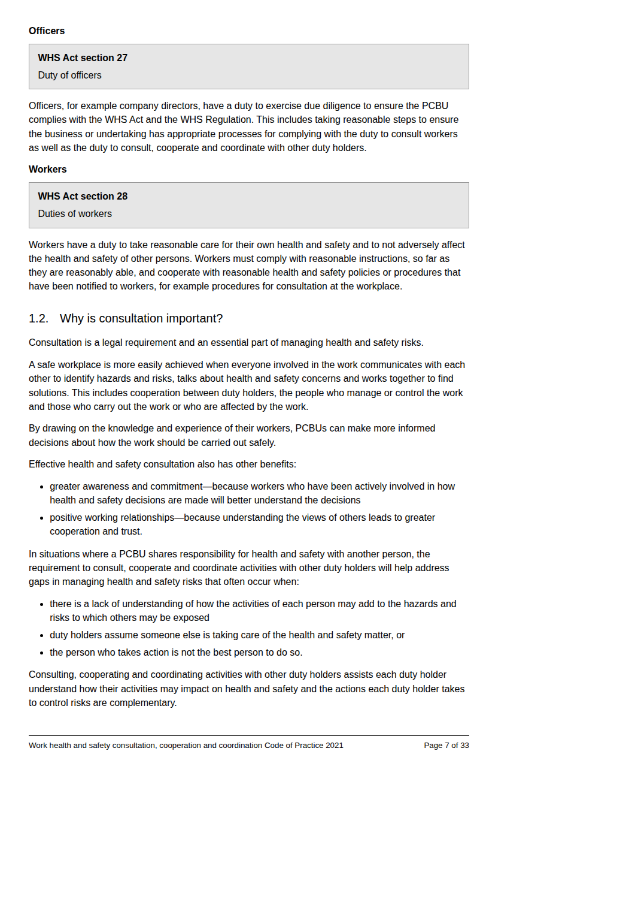Officers
WHS Act section 27
Duty of officers
Officers, for example company directors, have a duty to exercise due diligence to ensure the PCBU complies with the WHS Act and the WHS Regulation. This includes taking reasonable steps to ensure the business or undertaking has appropriate processes for complying with the duty to consult workers as well as the duty to consult, cooperate and coordinate with other duty holders.
Workers
WHS Act section 28
Duties of workers
Workers have a duty to take reasonable care for their own health and safety and to not adversely affect the health and safety of other persons. Workers must comply with reasonable instructions, so far as they are reasonably able, and cooperate with reasonable health and safety policies or procedures that have been notified to workers, for example procedures for consultation at the workplace.
1.2. Why is consultation important?
Consultation is a legal requirement and an essential part of managing health and safety risks.
A safe workplace is more easily achieved when everyone involved in the work communicates with each other to identify hazards and risks, talks about health and safety concerns and works together to find solutions. This includes cooperation between duty holders, the people who manage or control the work and those who carry out the work or who are affected by the work.
By drawing on the knowledge and experience of their workers, PCBUs can make more informed decisions about how the work should be carried out safely.
Effective health and safety consultation also has other benefits:
greater awareness and commitment—because workers who have been actively involved in how health and safety decisions are made will better understand the decisions
positive working relationships—because understanding the views of others leads to greater cooperation and trust.
In situations where a PCBU shares responsibility for health and safety with another person, the requirement to consult, cooperate and coordinate activities with other duty holders will help address gaps in managing health and safety risks that often occur when:
there is a lack of understanding of how the activities of each person may add to the hazards and risks to which others may be exposed
duty holders assume someone else is taking care of the health and safety matter, or
the person who takes action is not the best person to do so.
Consulting, cooperating and coordinating activities with other duty holders assists each duty holder understand how their activities may impact on health and safety and the actions each duty holder takes to control risks are complementary.
Work health and safety consultation, cooperation and coordination Code of Practice 2021 Page 7 of 33